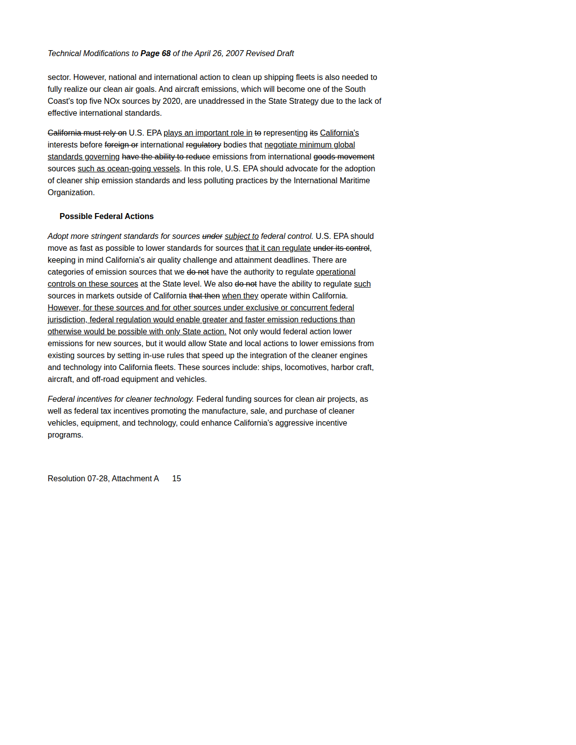Technical Modifications to Page 68 of the April 26, 2007 Revised Draft
sector. However, national and international action to clean up shipping fleets is also needed to fully realize our clean air goals. And aircraft emissions, which will become one of the South Coast's top five NOx sources by 2020, are unaddressed in the State Strategy due to the lack of effective international standards.
California must rely on U.S. EPA plays an important role in to representing its California's interests before foreign or international regulatory bodies that negotiate minimum global standards governing have the ability to reduce emissions from international goods movement sources such as ocean-going vessels. In this role, U.S. EPA should advocate for the adoption of cleaner ship emission standards and less polluting practices by the International Maritime Organization.
Possible Federal Actions
Adopt more stringent standards for sources under subject to federal control. U.S. EPA should move as fast as possible to lower standards for sources that it can regulate under its control, keeping in mind California's air quality challenge and attainment deadlines. There are categories of emission sources that we do not have the authority to regulate operational controls on these sources at the State level. We also do not have the ability to regulate such sources in markets outside of California that then when they operate within California. However, for these sources and for other sources under exclusive or concurrent federal jurisdiction, federal regulation would enable greater and faster emission reductions than otherwise would be possible with only State action. Not only would federal action lower emissions for new sources, but it would allow State and local actions to lower emissions from existing sources by setting in-use rules that speed up the integration of the cleaner engines and technology into California fleets. These sources include: ships, locomotives, harbor craft, aircraft, and off-road equipment and vehicles.
Federal incentives for cleaner technology. Federal funding sources for clean air projects, as well as federal tax incentives promoting the manufacture, sale, and purchase of cleaner vehicles, equipment, and technology, could enhance California's aggressive incentive programs.
Resolution 07-28, Attachment A 15